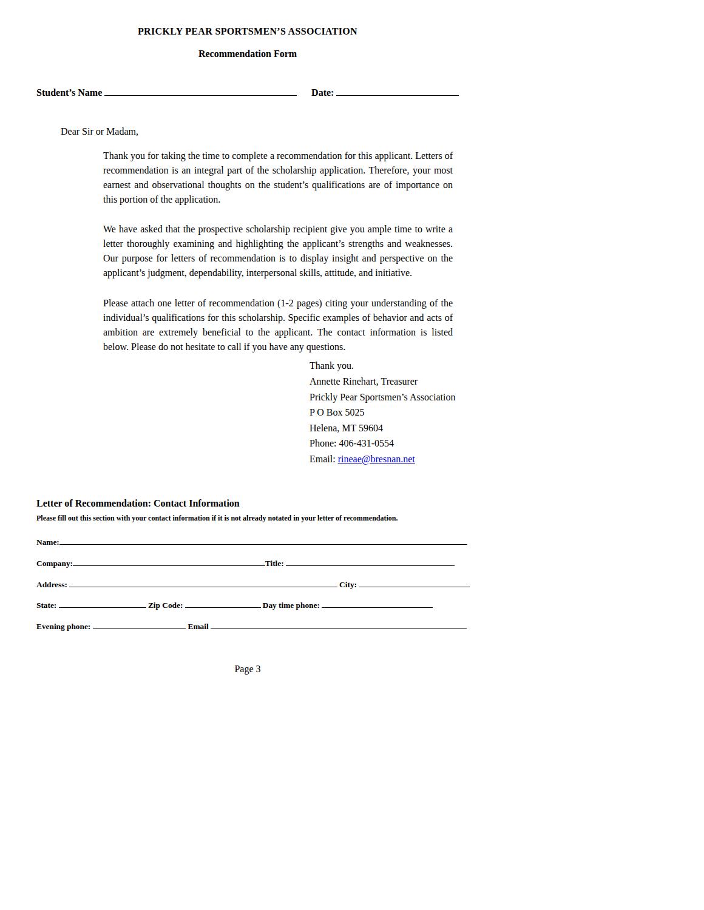PRICKLY PEAR SPORTSMEN’S ASSOCIATION
Recommendation Form
Student’s Name Date:
Dear Sir or Madam,
Thank you for taking the time to complete a recommendation for this applicant. Letters of recommendation is an integral part of the scholarship application. Therefore, your most earnest and observational thoughts on the student’s qualifications are of importance on this portion of the application.
We have asked that the prospective scholarship recipient give you ample time to write a letter thoroughly examining and highlighting the applicant’s strengths and weaknesses. Our purpose for letters of recommendation is to display insight and perspective on the applicant’s judgment, dependability, interpersonal skills, attitude, and initiative.
Please attach one letter of recommendation (1-2 pages) citing your understanding of the individual’s qualifications for this scholarship. Specific examples of behavior and acts of ambition are extremely beneficial to the applicant. The contact information is listed below. Please do not hesitate to call if you have any questions.
Thank you.
Annette Rinehart, Treasurer
Prickly Pear Sportsmen’s Association
P O Box 5025
Helena, MT 59604
Phone: 406-431-0554
Email: rineae@bresnan.net
Letter of Recommendation: Contact Information
Please fill out this section with your contact information if it is not already notated in your letter of recommendation.
Name:
Company: Title:
Address: City:
State: Zip Code: Day time phone:
Evening phone: Email
Page 3